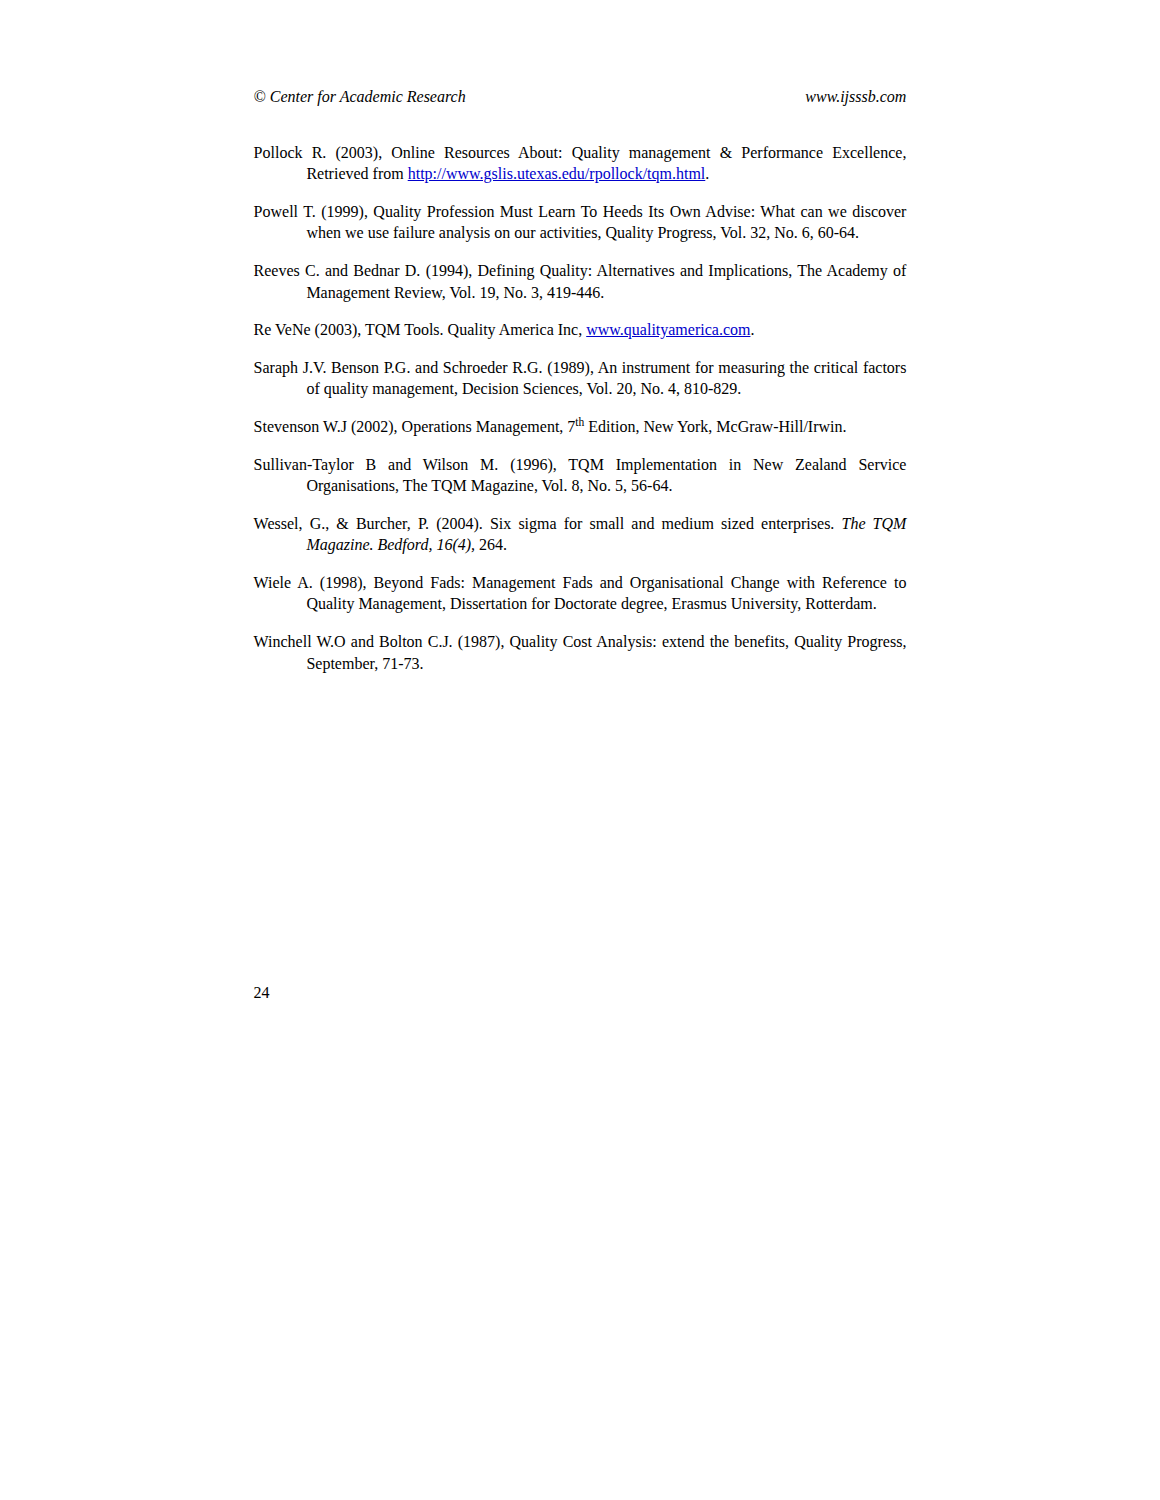© Center for Academic Research www.ijsssb.com
Pollock R. (2003), Online Resources About: Quality management & Performance Excellence, Retrieved from http://www.gslis.utexas.edu/rpollock/tqm.html.
Powell T. (1999), Quality Profession Must Learn To Heeds Its Own Advise: What can we discover when we use failure analysis on our activities, Quality Progress, Vol. 32, No. 6, 60-64.
Reeves C. and Bednar D. (1994), Defining Quality: Alternatives and Implications, The Academy of Management Review, Vol. 19, No. 3, 419-446.
Re VeNe (2003), TQM Tools. Quality America Inc, www.qualityamerica.com.
Saraph J.V. Benson P.G. and Schroeder R.G. (1989), An instrument for measuring the critical factors of quality management, Decision Sciences, Vol. 20, No. 4, 810-829.
Stevenson W.J (2002), Operations Management, 7th Edition, New York, McGraw-Hill/Irwin.
Sullivan-Taylor B and Wilson M. (1996), TQM Implementation in New Zealand Service Organisations, The TQM Magazine, Vol. 8, No. 5, 56-64.
Wessel, G., & Burcher, P. (2004). Six sigma for small and medium sized enterprises. The TQM Magazine. Bedford, 16(4), 264.
Wiele A. (1998), Beyond Fads: Management Fads and Organisational Change with Reference to Quality Management, Dissertation for Doctorate degree, Erasmus University, Rotterdam.
Winchell W.O and Bolton C.J. (1987), Quality Cost Analysis: extend the benefits, Quality Progress, September, 71-73.
24